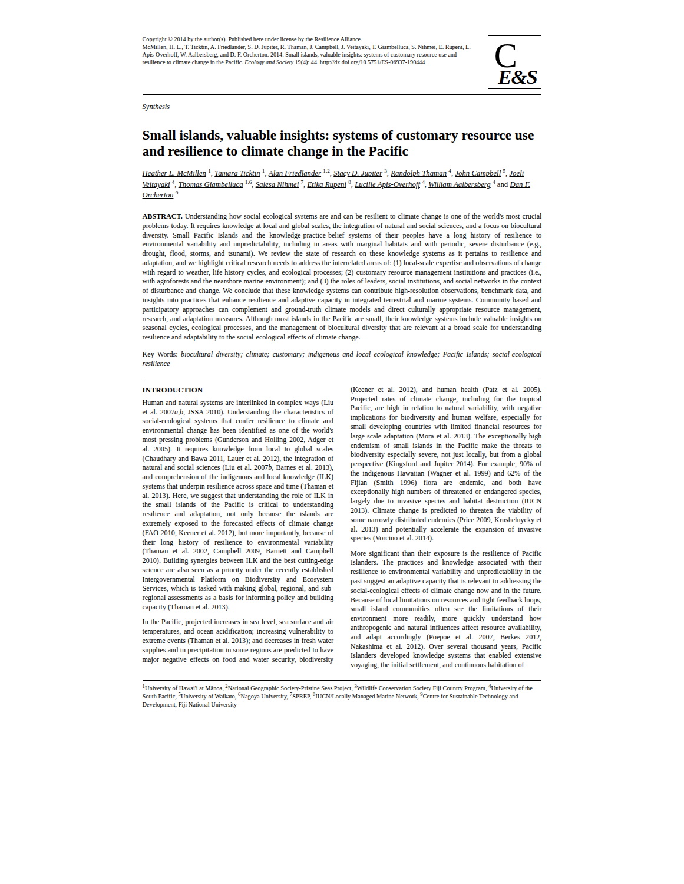Copyright © 2014 by the author(s). Published here under license by the Resilience Alliance.
McMillen, H. L., T. Ticktin, A. Friedlander, S. D. Jupiter, R. Thaman, J. Campbell, J. Veitayaki, T. Giambelluca, S. Nihmei, E. Rupeni, L. Apis-Overhoff, W. Aalbersberg, and D. F. Orcherton. 2014. Small islands, valuable insights: systems of customary resource use and resilience to climate change in the Pacific. Ecology and Society 19(4): 44. http://dx.doi.org/10.5751/ES-06937-190444
C E&S
Synthesis
Small islands, valuable insights: systems of customary resource use and resilience to climate change in the Pacific
Heather L. McMillen 1, Tamara Ticktin 1, Alan Friedlander 1,2, Stacy D. Jupiter 3, Randolph Thaman 4, John Campbell 5, Joeli Veitayaki 4, Thomas Giambelluca 1,6, Salesa Nihmei 7, Etika Rupeni 8, Lucille Apis-Overhoff 4, William Aalbersberg 4 and Dan F. Orcherton 9
ABSTRACT. Understanding how social-ecological systems are and can be resilient to climate change is one of the world's most crucial problems today. It requires knowledge at local and global scales, the integration of natural and social sciences, and a focus on biocultural diversity. Small Pacific Islands and the knowledge-practice-belief systems of their peoples have a long history of resilience to environmental variability and unpredictability, including in areas with marginal habitats and with periodic, severe disturbance (e.g., drought, flood, storms, and tsunami). We review the state of research on these knowledge systems as it pertains to resilience and adaptation, and we highlight critical research needs to address the interrelated areas of: (1) local-scale expertise and observations of change with regard to weather, life-history cycles, and ecological processes; (2) customary resource management institutions and practices (i.e., with agroforests and the nearshore marine environment); and (3) the roles of leaders, social institutions, and social networks in the context of disturbance and change. We conclude that these knowledge systems can contribute high-resolution observations, benchmark data, and insights into practices that enhance resilience and adaptive capacity in integrated terrestrial and marine systems. Community-based and participatory approaches can complement and ground-truth climate models and direct culturally appropriate resource management, research, and adaptation measures. Although most islands in the Pacific are small, their knowledge systems include valuable insights on seasonal cycles, ecological processes, and the management of biocultural diversity that are relevant at a broad scale for understanding resilience and adaptability to the social-ecological effects of climate change.
Key Words: biocultural diversity; climate; customary; indigenous and local ecological knowledge; Pacific Islands; social-ecological resilience
INTRODUCTION
Human and natural systems are interlinked in complex ways (Liu et al. 2007a,b, JSSA 2010). Understanding the characteristics of social-ecological systems that confer resilience to climate and environmental change has been identified as one of the world's most pressing problems (Gunderson and Holling 2002, Adger et al. 2005). It requires knowledge from local to global scales (Chaudhary and Bawa 2011, Lauer et al. 2012), the integration of natural and social sciences (Liu et al. 2007b, Barnes et al. 2013), and comprehension of the indigenous and local knowledge (ILK) systems that underpin resilience across space and time (Thaman et al. 2013). Here, we suggest that understanding the role of ILK in the small islands of the Pacific is critical to understanding resilience and adaptation, not only because the islands are extremely exposed to the forecasted effects of climate change (FAO 2010, Keener et al. 2012), but more importantly, because of their long history of resilience to environmental variability (Thaman et al. 2002, Campbell 2009, Barnett and Campbell 2010). Building synergies between ILK and the best cutting-edge science are also seen as a priority under the recently established Intergovernmental Platform on Biodiversity and Ecosystem Services, which is tasked with making global, regional, and sub-regional assessments as a basis for informing policy and building capacity (Thaman et al. 2013).
In the Pacific, projected increases in sea level, sea surface and air temperatures, and ocean acidification; increasing vulnerability to extreme events (Thaman et al. 2013); and decreases in fresh water supplies and in precipitation in some regions are predicted to have major negative effects on food and water security, biodiversity (Keener et al. 2012), and human health (Patz et al. 2005). Projected rates of climate change, including for the tropical Pacific, are high in relation to natural variability, with negative implications for biodiversity and human welfare, especially for small developing countries with limited financial resources for large-scale adaptation (Mora et al. 2013). The exceptionally high endemism of small islands in the Pacific make the threats to biodiversity especially severe, not just locally, but from a global perspective (Kingsford and Jupiter 2014). For example, 90% of the indigenous Hawaiian (Wagner et al. 1999) and 62% of the Fijian (Smith 1996) flora are endemic, and both have exceptionally high numbers of threatened or endangered species, largely due to invasive species and habitat destruction (IUCN 2013). Climate change is predicted to threaten the viability of some narrowly distributed endemics (Price 2009, Krushelnycky et al. 2013) and potentially accelerate the expansion of invasive species (Vorcino et al. 2014).
More significant than their exposure is the resilience of Pacific Islanders. The practices and knowledge associated with their resilience to environmental variability and unpredictability in the past suggest an adaptive capacity that is relevant to addressing the social-ecological effects of climate change now and in the future. Because of local limitations on resources and tight feedback loops, small island communities often see the limitations of their environment more readily, more quickly understand how anthropogenic and natural influences affect resource availability, and adapt accordingly (Poepoe et al. 2007, Berkes 2012, Nakashima et al. 2012). Over several thousand years, Pacific Islanders developed knowledge systems that enabled extensive voyaging, the initial settlement, and continuous habitation of
1University of Hawai'i at Mānoa, 2National Geographic Society-Pristine Seas Project, 3Wildlife Conservation Society Fiji Country Program, 4University of the South Pacific, 5University of Waikato, 6Nagoya University, 7SPREP, 8IUCN/Locally Managed Marine Network, 9Centre for Sustainable Technology and Development, Fiji National University